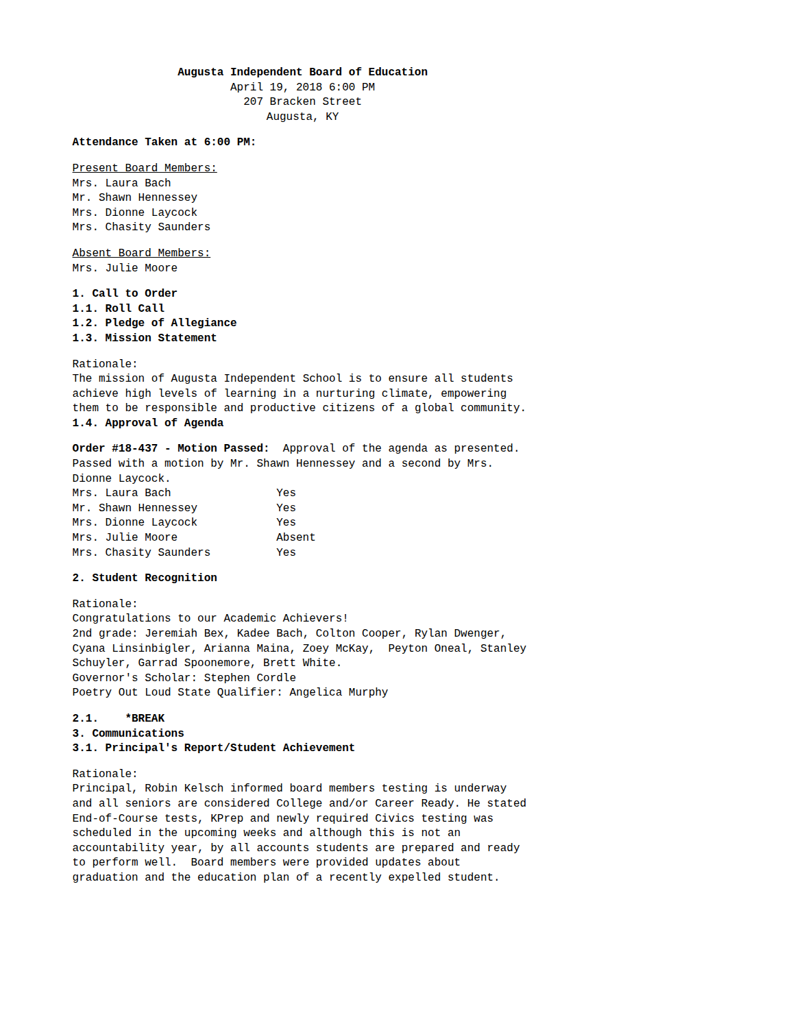Augusta Independent Board of Education
April 19, 2018 6:00 PM
207 Bracken Street
Augusta, KY
Attendance Taken at 6:00 PM:
Present Board Members:
Mrs. Laura Bach
Mr. Shawn Hennessey
Mrs. Dionne Laycock
Mrs. Chasity Saunders
Absent Board Members:
Mrs. Julie Moore
1. Call to Order
1.1. Roll Call
1.2. Pledge of Allegiance
1.3. Mission Statement
Rationale:
The mission of Augusta Independent School is to ensure all students achieve high levels of learning in a nurturing climate, empowering them to be responsible and productive citizens of a global community.
1.4. Approval of Agenda
Order #18-437 - Motion Passed: Approval of the agenda as presented. Passed with a motion by Mr. Shawn Hennessey and a second by Mrs. Dionne Laycock.
| Mrs. Laura Bach | Yes |
| Mr. Shawn Hennessey | Yes |
| Mrs. Dionne Laycock | Yes |
| Mrs. Julie Moore | Absent |
| Mrs. Chasity Saunders | Yes |
2. Student Recognition
Rationale:
Congratulations to our Academic Achievers!
2nd grade: Jeremiah Bex, Kadee Bach, Colton Cooper, Rylan Dwenger, Cyana Linsinbigler, Arianna Maina, Zoey McKay, Peyton Oneal, Stanley Schuyler, Garrad Spoonemore, Brett White.
Governor's Scholar: Stephen Cordle
Poetry Out Loud State Qualifier: Angelica Murphy
2.1. *BREAK
3. Communications
3.1. Principal's Report/Student Achievement
Rationale:
Principal, Robin Kelsch informed board members testing is underway and all seniors are considered College and/or Career Ready. He stated End-of-Course tests, KPrep and newly required Civics testing was scheduled in the upcoming weeks and although this is not an accountability year, by all accounts students are prepared and ready to perform well. Board members were provided updates about graduation and the education plan of a recently expelled student.